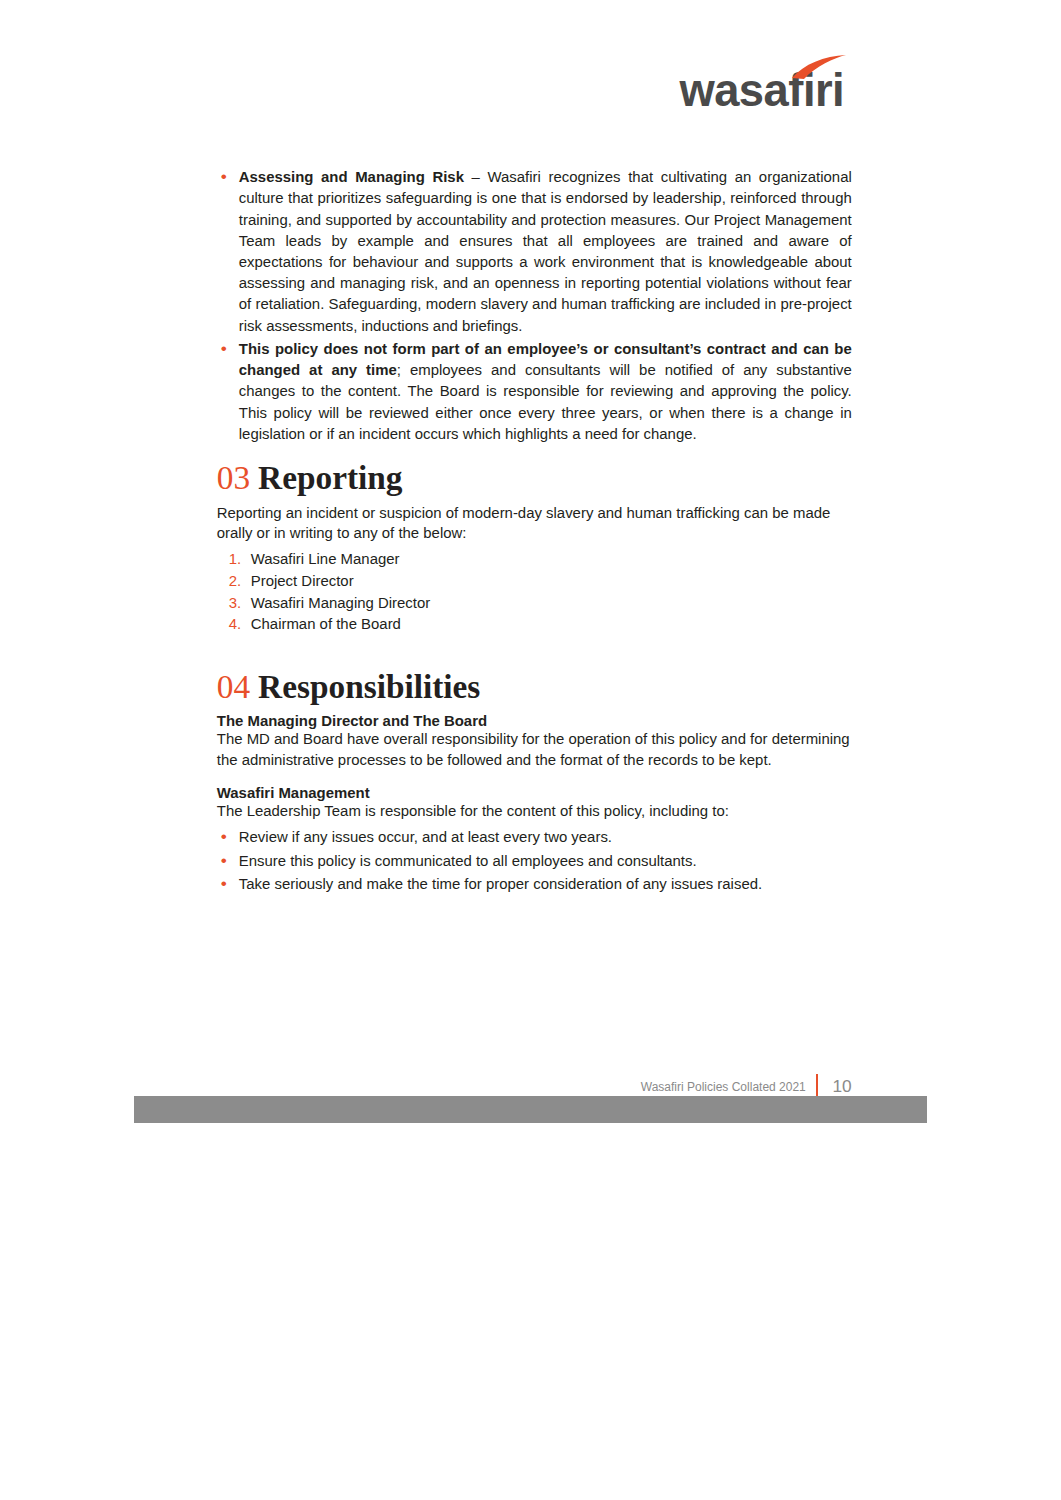wasafiri
Assessing and Managing Risk – Wasafiri recognizes that cultivating an organizational culture that prioritizes safeguarding is one that is endorsed by leadership, reinforced through training, and supported by accountability and protection measures. Our Project Management Team leads by example and ensures that all employees are trained and aware of expectations for behaviour and supports a work environment that is knowledgeable about assessing and managing risk, and an openness in reporting potential violations without fear of retaliation. Safeguarding, modern slavery and human trafficking are included in pre-project risk assessments, inductions and briefings.
This policy does not form part of an employee’s or consultant’s contract and can be changed at any time; employees and consultants will be notified of any substantive changes to the content. The Board is responsible for reviewing and approving the policy. This policy will be reviewed either once every three years, or when there is a change in legislation or if an incident occurs which highlights a need for change.
03 Reporting
Reporting an incident or suspicion of modern-day slavery and human trafficking can be made orally or in writing to any of the below:
Wasafiri Line Manager
Project Director
Wasafiri Managing Director
Chairman of the Board
04 Responsibilities
The Managing Director and The Board
The MD and Board have overall responsibility for the operation of this policy and for determining the administrative processes to be followed and the format of the records to be kept.
Wasafiri Management
The Leadership Team is responsible for the content of this policy, including to:
Review if any issues occur, and at least every two years.
Ensure this policy is communicated to all employees and consultants.
Take seriously and make the time for proper consideration of any issues raised.
Wasafiri Policies Collated 2021 10